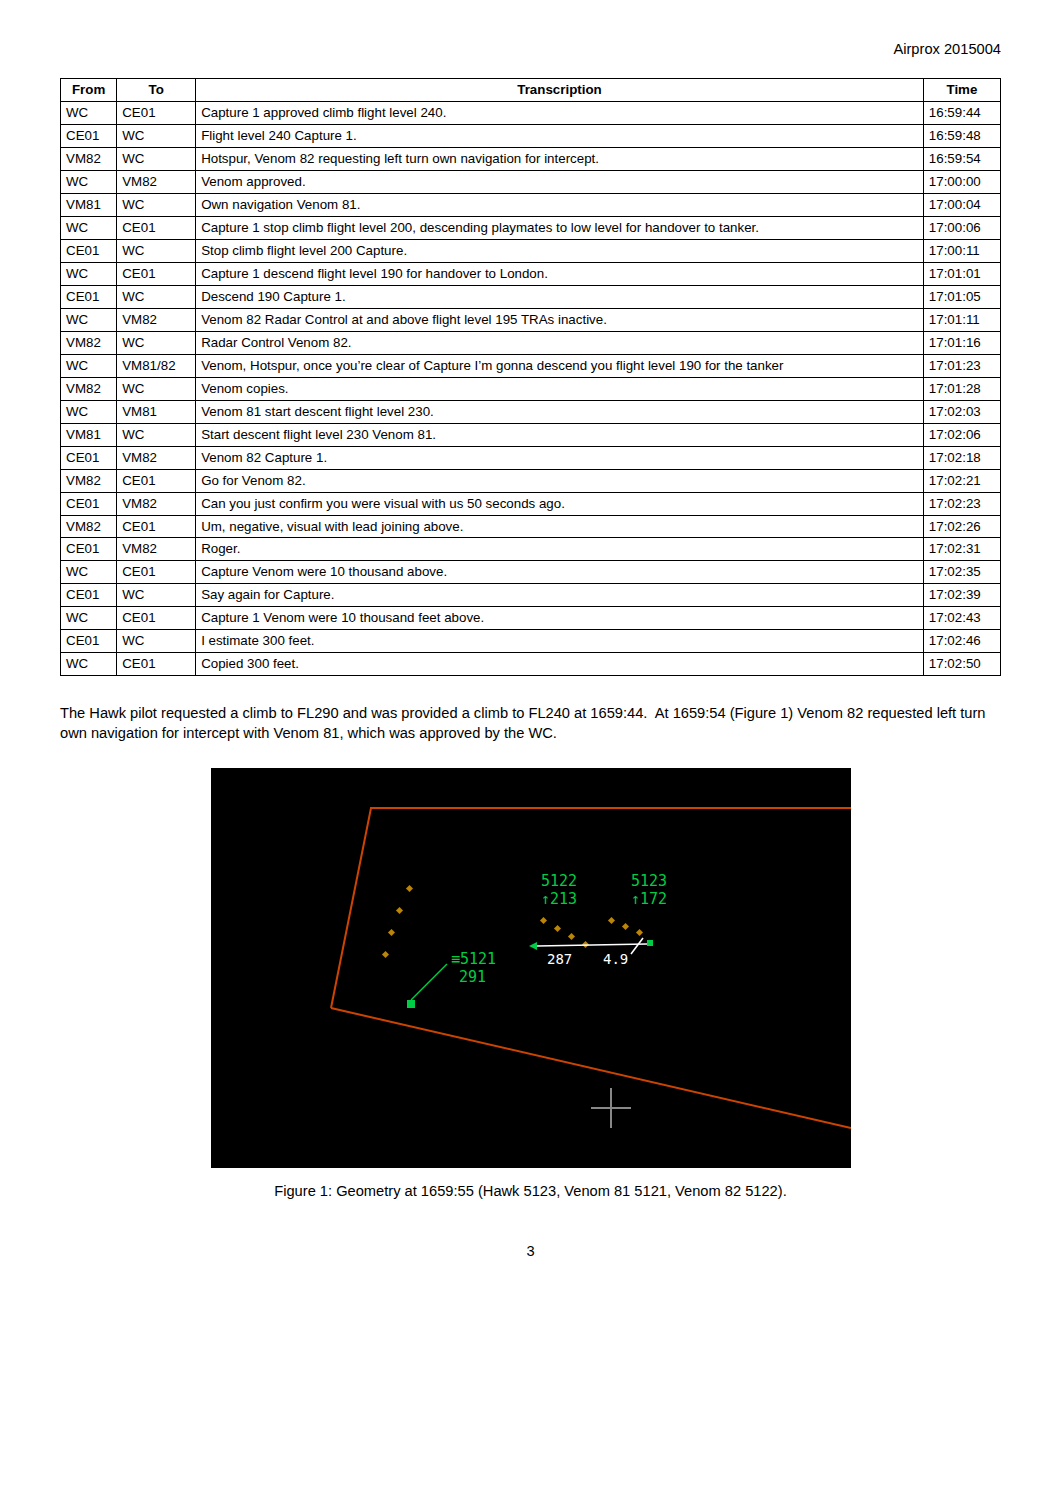Airprox 2015004
| From | To | Transcription | Time |
| --- | --- | --- | --- |
| WC | CE01 | Capture 1 approved climb flight level 240. | 16:59:44 |
| CE01 | WC | Flight level 240 Capture 1. | 16:59:48 |
| VM82 | WC | Hotspur, Venom 82 requesting left turn own navigation for intercept. | 16:59:54 |
| WC | VM82 | Venom approved. | 17:00:00 |
| VM81 | WC | Own navigation Venom 81. | 17:00:04 |
| WC | CE01 | Capture 1 stop climb flight level 200, descending playmates to low level for handover to tanker. | 17:00:06 |
| CE01 | WC | Stop climb flight level 200 Capture. | 17:00:11 |
| WC | CE01 | Capture 1 descend flight level 190 for handover to London. | 17:01:01 |
| CE01 | WC | Descend 190 Capture 1. | 17:01:05 |
| WC | VM82 | Venom 82 Radar Control at and above flight level 195 TRAs inactive. | 17:01:11 |
| VM82 | WC | Radar Control Venom 82. | 17:01:16 |
| WC | VM81/82 | Venom, Hotspur, once you’re clear of Capture I’m gonna descend you flight level 190 for the tanker | 17:01:23 |
| VM82 | WC | Venom copies. | 17:01:28 |
| WC | VM81 | Venom 81 start descent flight level 230. | 17:02:03 |
| VM81 | WC | Start descent flight level 230 Venom 81. | 17:02:06 |
| CE01 | VM82 | Venom 82 Capture 1. | 17:02:18 |
| VM82 | CE01 | Go for Venom 82. | 17:02:21 |
| CE01 | VM82 | Can you just confirm you were visual with us 50 seconds ago. | 17:02:23 |
| VM82 | CE01 | Um, negative, visual with lead joining above. | 17:02:26 |
| CE01 | VM82 | Roger. | 17:02:31 |
| WC | CE01 | Capture Venom were 10 thousand above. | 17:02:35 |
| CE01 | WC | Say again for Capture. | 17:02:39 |
| WC | CE01 | Capture 1 Venom were 10 thousand feet above. | 17:02:43 |
| CE01 | WC | I estimate 300 feet. | 17:02:46 |
| WC | CE01 | Copied 300 feet. | 17:02:50 |
The Hawk pilot requested a climb to FL290 and was provided a climb to FL240 at 1659:44. At 1659:54 (Figure 1) Venom 82 requested left turn own navigation for intercept with Venom 81, which was approved by the WC.
≡5121 291 5122 ↑213 5123 ↑172 287 4.9
Figure 1: Geometry at 1659:55 (Hawk 5123, Venom 81 5121, Venom 82 5122).
3